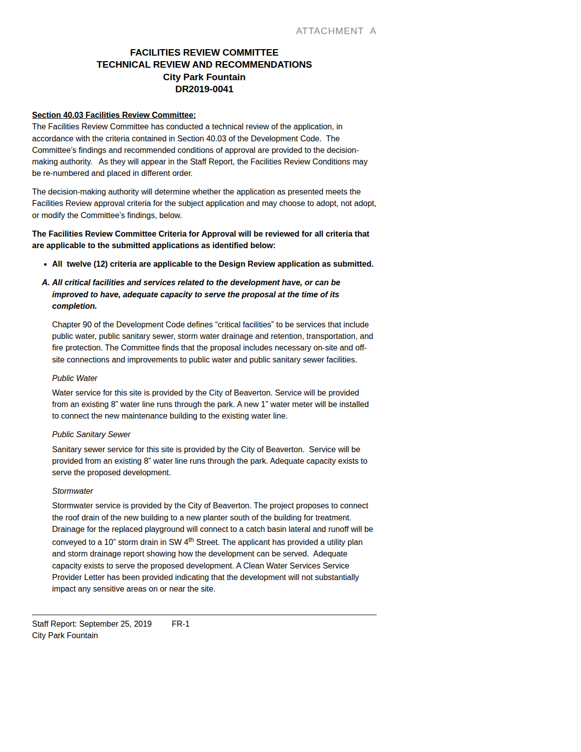ATTACHMENT A
FACILITIES REVIEW COMMITTEE TECHNICAL REVIEW AND RECOMMENDATIONS City Park Fountain DR2019-0041
Section 40.03 Facilities Review Committee:
The Facilities Review Committee has conducted a technical review of the application, in accordance with the criteria contained in Section 40.03 of the Development Code. The Committee’s findings and recommended conditions of approval are provided to the decision-making authority. As they will appear in the Staff Report, the Facilities Review Conditions may be re-numbered and placed in different order.
The decision-making authority will determine whether the application as presented meets the Facilities Review approval criteria for the subject application and may choose to adopt, not adopt, or modify the Committee’s findings, below.
The Facilities Review Committee Criteria for Approval will be reviewed for all criteria that are applicable to the submitted applications as identified below:
All twelve (12) criteria are applicable to the Design Review application as submitted.
All critical facilities and services related to the development have, or can be improved to have, adequate capacity to serve the proposal at the time of its completion.
Chapter 90 of the Development Code defines “critical facilities” to be services that include public water, public sanitary sewer, storm water drainage and retention, transportation, and fire protection. The Committee finds that the proposal includes necessary on-site and off-site connections and improvements to public water and public sanitary sewer facilities.
Public Water
Water service for this site is provided by the City of Beaverton. Service will be provided from an existing 8” water line runs through the park. A new 1” water meter will be installed to connect the new maintenance building to the existing water line.
Public Sanitary Sewer
Sanitary sewer service for this site is provided by the City of Beaverton. Service will be provided from an existing 8” water line runs through the park. Adequate capacity exists to serve the proposed development.
Stormwater
Stormwater service is provided by the City of Beaverton. The project proposes to connect the roof drain of the new building to a new planter south of the building for treatment. Drainage for the replaced playground will connect to a catch basin lateral and runoff will be conveyed to a 10” storm drain in SW 4th Street. The applicant has provided a utility plan and storm drainage report showing how the development can be served. Adequate capacity exists to serve the proposed development. A Clean Water Services Service Provider Letter has been provided indicating that the development will not substantially impact any sensitive areas on or near the site.
Staff Report: September 25, 2019
City Park Fountain
FR-1